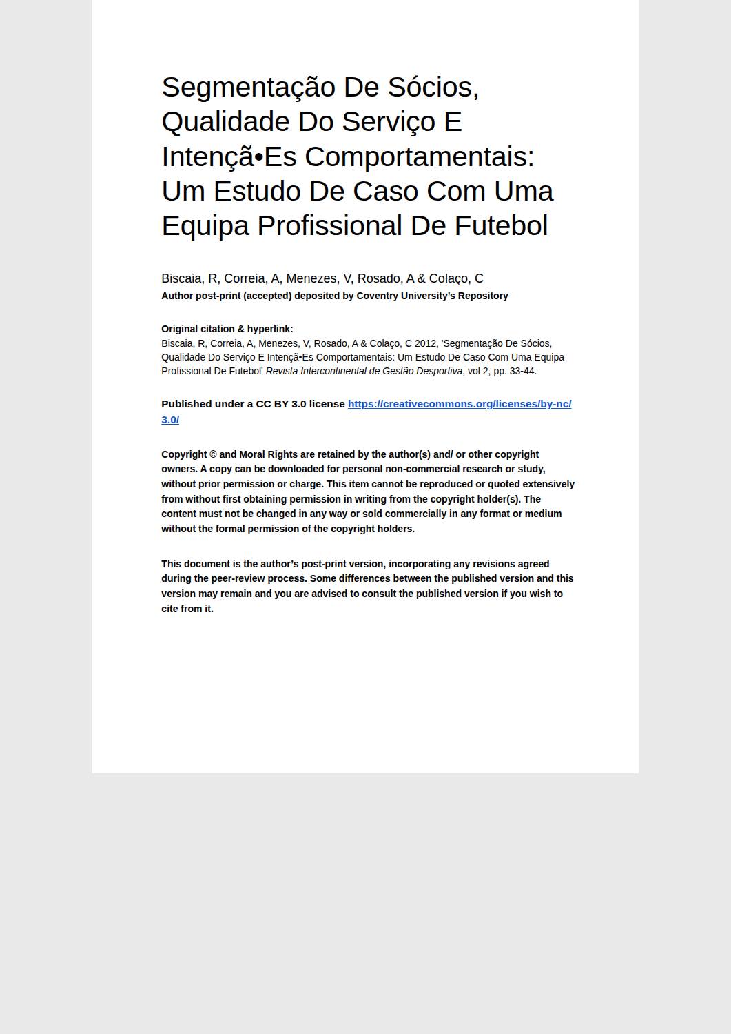Segmentação De Sócios, Qualidade Do Serviço E Intençã•Es Comportamentais: Um Estudo De Caso Com Uma Equipa Profissional De Futebol
Biscaia, R, Correia, A, Menezes, V, Rosado, A & Colaço, C
Author post-print (accepted) deposited by Coventry University’s Repository
Original citation & hyperlink:
Biscaia, R, Correia, A, Menezes, V, Rosado, A & Colaço, C 2012, 'Segmentação De Sócios, Qualidade Do Serviço E Intençã•Es Comportamentais: Um Estudo De Caso Com Uma Equipa Profissional De Futebol' Revista Intercontinental de Gestão Desportiva, vol 2, pp. 33-44.
Published under a CC BY 3.0 license https://creativecommons.org/licenses/by-nc/3.0/
Copyright © and Moral Rights are retained by the author(s) and/ or other copyright owners. A copy can be downloaded for personal non-commercial research or study, without prior permission or charge. This item cannot be reproduced or quoted extensively from without first obtaining permission in writing from the copyright holder(s). The content must not be changed in any way or sold commercially in any format or medium without the formal permission of the copyright holders.
This document is the author’s post-print version, incorporating any revisions agreed during the peer-review process. Some differences between the published version and this version may remain and you are advised to consult the published version if you wish to cite from it.